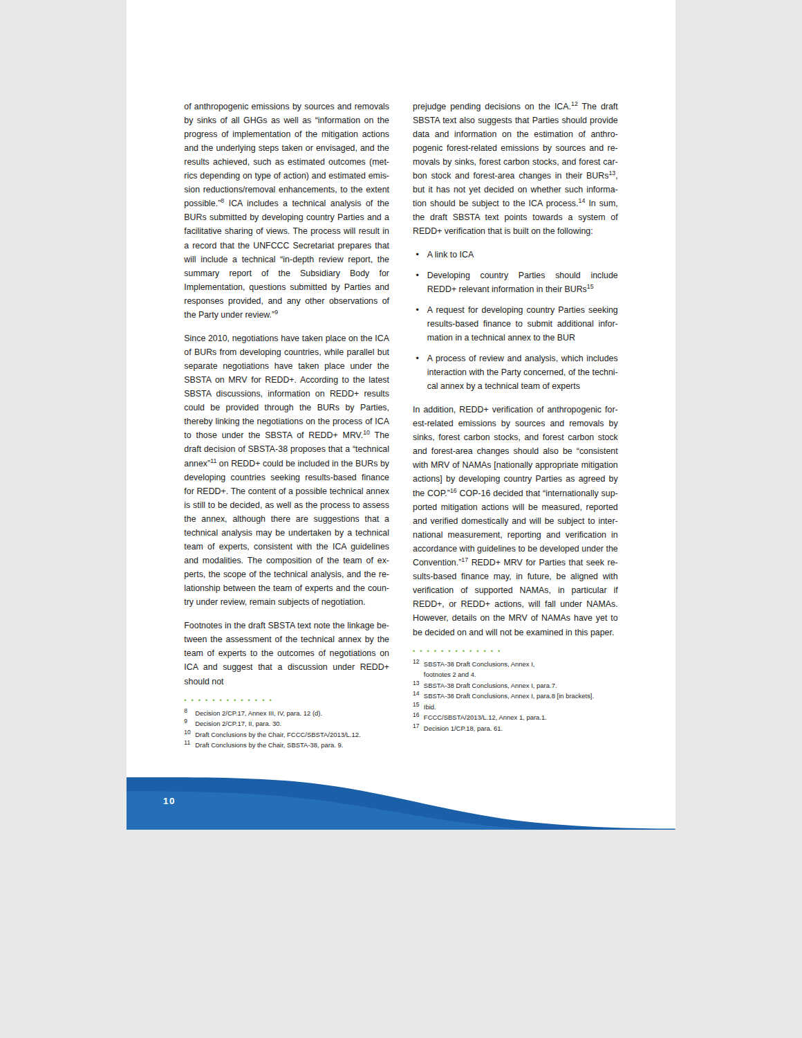of anthropogenic emissions by sources and removals by sinks of all GHGs as well as “information on the progress of implementation of the mitigation actions and the underlying steps taken or envisaged, and the results achieved, such as estimated outcomes (metrics depending on type of action) and estimated emission reductions/removal enhancements, to the extent possible.”8 ICA includes a technical analysis of the BURs submitted by developing country Parties and a facilitative sharing of views. The process will result in a record that the UNFCCC Secretariat prepares that will include a technical “in-depth review report, the summary report of the Subsidiary Body for Implementation, questions submitted by Parties and responses provided, and any other observations of the Party under review.”9
Since 2010, negotiations have taken place on the ICA of BURs from developing countries, while parallel but separate negotiations have taken place under the SBSTA on MRV for REDD+. According to the latest SBSTA discussions, information on REDD+ results could be provided through the BURs by Parties, thereby linking the negotiations on the process of ICA to those under the SBSTA of REDD+ MRV.10 The draft decision of SBSTA-38 proposes that a “technical annex”11 on REDD+ could be included in the BURs by developing countries seeking results-based finance for REDD+. The content of a possible technical annex is still to be decided, as well as the process to assess the annex, although there are suggestions that a technical analysis may be undertaken by a technical team of experts, consistent with the ICA guidelines and modalities. The composition of the team of experts, the scope of the technical analysis, and the relationship between the team of experts and the country under review, remain subjects of negotiation.
Footnotes in the draft SBSTA text note the linkage between the assessment of the technical annex by the team of experts to the outcomes of negotiations on ICA and suggest that a discussion under REDD+ should not
• • • • • • • • • • • • •
8 Decision 2/CP.17, Annex III, IV, para. 12 (d).
9 Decision 2/CP.17, II, para. 30.
10 Draft Conclusions by the Chair, FCCC/SBSTA/2013/L.12.
11 Draft Conclusions by the Chair, SBSTA-38, para. 9.
prejudge pending decisions on the ICA.12 The draft SBSTA text also suggests that Parties should provide data and information on the estimation of anthropogenic forest-related emissions by sources and removals by sinks, forest carbon stocks, and forest carbon stock and forest-area changes in their BURs13, but it has not yet decided on whether such information should be subject to the ICA process.14 In sum, the draft SBSTA text points towards a system of REDD+ verification that is built on the following:
A link to ICA
Developing country Parties should include REDD+ relevant information in their BURs15
A request for developing country Parties seeking results-based finance to submit additional information in a technical annex to the BUR
A process of review and analysis, which includes interaction with the Party concerned, of the technical annex by a technical team of experts
In addition, REDD+ verification of anthropogenic forest-related emissions by sources and removals by sinks, forest carbon stocks, and forest carbon stock and forest-area changes should also be “consistent with MRV of NAMAs [nationally appropriate mitigation actions] by developing country Parties as agreed by the COP.”16 COP-16 decided that “internationally supported mitigation actions will be measured, reported and verified domestically and will be subject to international measurement, reporting and verification in accordance with guidelines to be developed under the Convention.”17 REDD+ MRV for Parties that seek results-based finance may, in future, be aligned with verification of supported NAMAs, in particular if REDD+, or REDD+ actions, will fall under NAMAs. However, details on the MRV of NAMAs have yet to be decided on and will not be examined in this paper.
• • • • • • • • • • • • •
12 SBSTA-38 Draft Conclusions, Annex I,
footnotes 2 and 4.
13 SBSTA-38 Draft Conclusions, Annex I, para.7.
14 SBSTA-38 Draft Conclusions, Annex I, para.8 [in brackets].
15 Ibid.
16 FCCC/SBSTA/2013/L.12, Annex 1, para.1.
17 Decision 1/CP.18, para. 61.
10